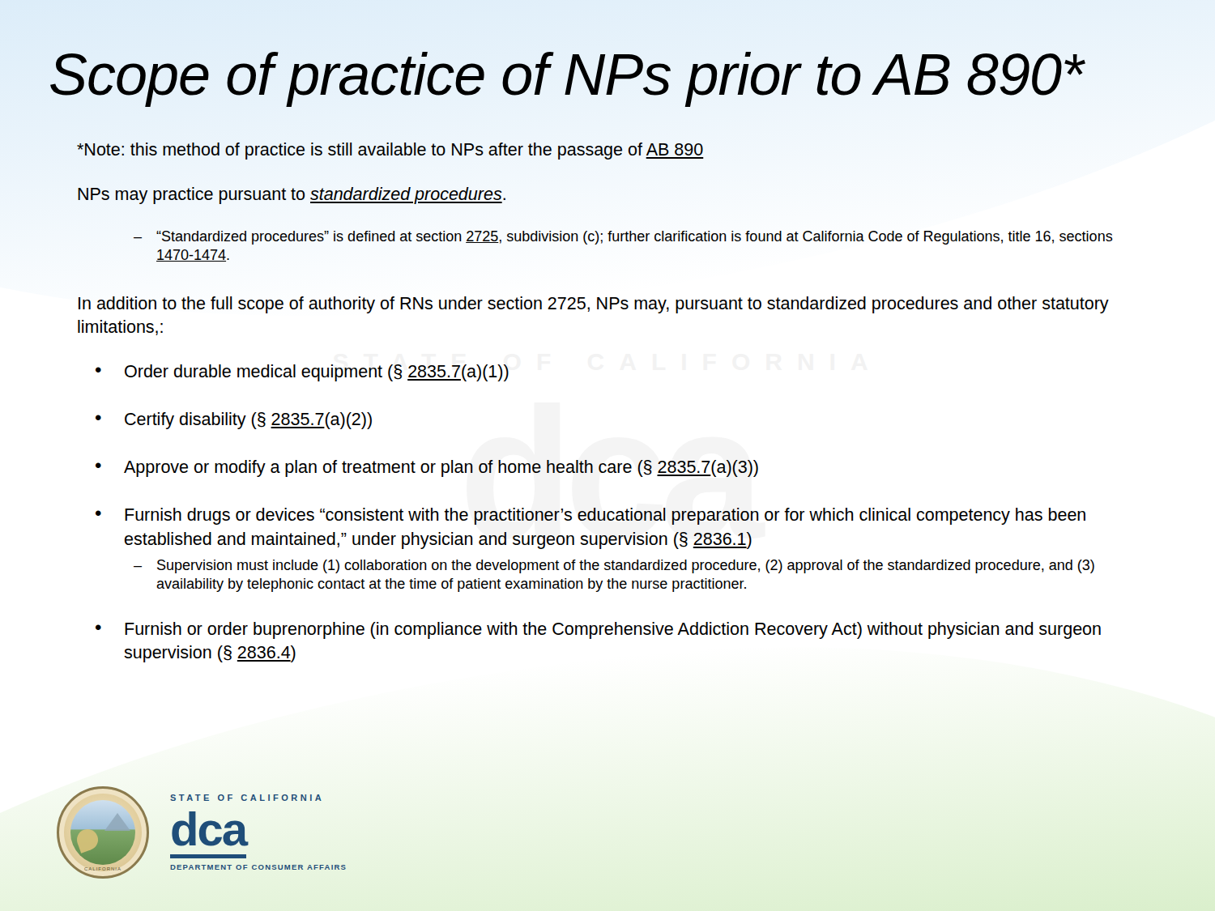STATE OF CALIFORNIA
dca
Scope of practice of NPs prior to AB 890*
*Note: this method of practice is still available to NPs after the passage of AB 890
NPs may practice pursuant to standardized procedures.
“Standardized procedures” is defined at section 2725, subdivision (c); further clarification is found at California Code of Regulations, title 16, sections 1470-1474.
In addition to the full scope of authority of RNs under section 2725, NPs may, pursuant to standardized procedures and other statutory limitations,:
Order durable medical equipment (§ 2835.7(a)(1))
Certify disability (§ 2835.7(a)(2))
Approve or modify a plan of treatment or plan of home health care (§ 2835.7(a)(3))
Furnish drugs or devices “consistent with the practitioner’s educational preparation or for which clinical competency has been established and maintained,” under physician and surgeon supervision (§ 2836.1)
Supervision must include (1) collaboration on the development of the standardized procedure, (2) approval of the standardized procedure, and (3) availability by telephonic contact at the time of patient examination by the nurse practitioner.
Furnish or order buprenorphine (in compliance with the Comprehensive Addiction Recovery Act) without physician and surgeon supervision (§ 2836.4)
EUREKA
CALIFORNIA
STATE OF CALIFORNIA
dca
DEPARTMENT OF CONSUMER AFFAIRS